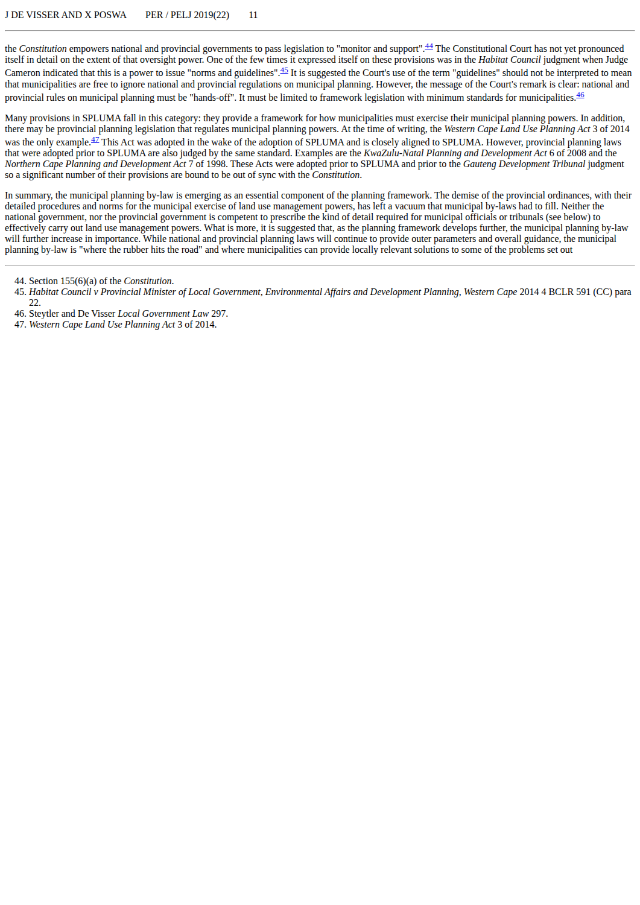J DE VISSER AND X POSWA PER / PELJ 2019(22) 11
the Constitution empowers national and provincial governments to pass legislation to "monitor and support".44 The Constitutional Court has not yet pronounced itself in detail on the extent of that oversight power. One of the few times it expressed itself on these provisions was in the Habitat Council judgment when Judge Cameron indicated that this is a power to issue "norms and guidelines".45 It is suggested the Court's use of the term "guidelines" should not be interpreted to mean that municipalities are free to ignore national and provincial regulations on municipal planning. However, the message of the Court's remark is clear: national and provincial rules on municipal planning must be "hands-off". It must be limited to framework legislation with minimum standards for municipalities.46
Many provisions in SPLUMA fall in this category: they provide a framework for how municipalities must exercise their municipal planning powers. In addition, there may be provincial planning legislation that regulates municipal planning powers. At the time of writing, the Western Cape Land Use Planning Act 3 of 2014 was the only example.47 This Act was adopted in the wake of the adoption of SPLUMA and is closely aligned to SPLUMA. However, provincial planning laws that were adopted prior to SPLUMA are also judged by the same standard. Examples are the KwaZulu-Natal Planning and Development Act 6 of 2008 and the Northern Cape Planning and Development Act 7 of 1998. These Acts were adopted prior to SPLUMA and prior to the Gauteng Development Tribunal judgment so a significant number of their provisions are bound to be out of sync with the Constitution.
In summary, the municipal planning by-law is emerging as an essential component of the planning framework. The demise of the provincial ordinances, with their detailed procedures and norms for the municipal exercise of land use management powers, has left a vacuum that municipal by-laws had to fill. Neither the national government, nor the provincial government is competent to prescribe the kind of detail required for municipal officials or tribunals (see below) to effectively carry out land use management powers. What is more, it is suggested that, as the planning framework develops further, the municipal planning by-law will further increase in importance. While national and provincial planning laws will continue to provide outer parameters and overall guidance, the municipal planning by-law is "where the rubber hits the road" and where municipalities can provide locally relevant solutions to some of the problems set out
Section 155(6)(a) of the Constitution.
Habitat Council v Provincial Minister of Local Government, Environmental Affairs and Development Planning, Western Cape 2014 4 BCLR 591 (CC) para 22.
Steytler and De Visser Local Government Law 297.
Western Cape Land Use Planning Act 3 of 2014.